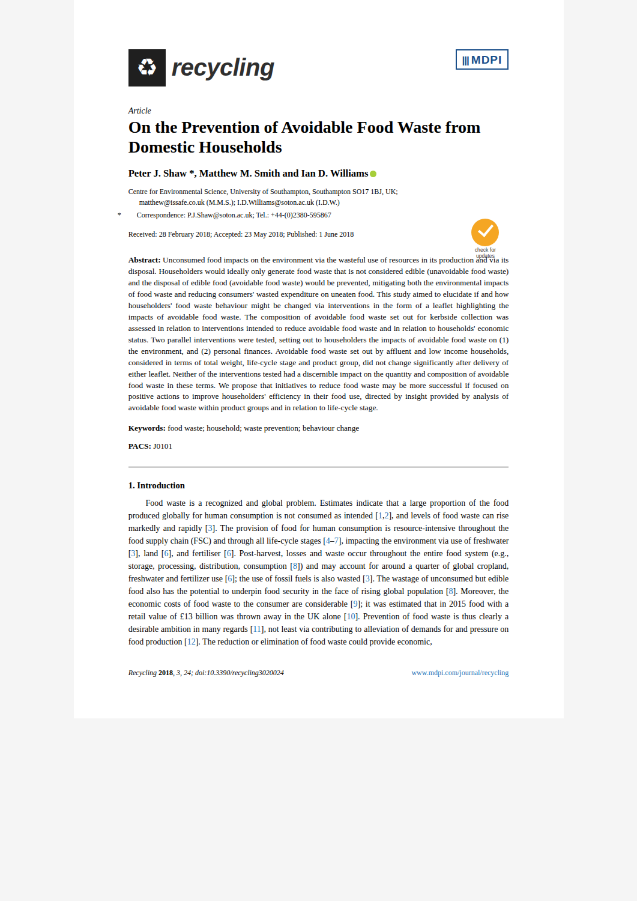♻
recycling
|||MDPI
Article
On the Prevention of Avoidable Food Waste from Domestic Households
Peter J. Shaw *, Matthew M. Smith and Ian D. Williams
Centre for Environmental Science, University of Southampton, Southampton SO17 1BJ, UK;
matthew@issafe.co.uk (M.M.S.); I.D.Williams@soton.ac.uk (I.D.W.)
*Correspondence: P.J.Shaw@soton.ac.uk; Tel.: +44-(0)2380-595867
Received: 28 February 2018; Accepted: 23 May 2018; Published: 1 June 2018
check for
updates
Abstract: Unconsumed food impacts on the environment via the wasteful use of resources in its production and via its disposal. Householders would ideally only generate food waste that is not considered edible (unavoidable food waste) and the disposal of edible food (avoidable food waste) would be prevented, mitigating both the environmental impacts of food waste and reducing consumers' wasted expenditure on uneaten food. This study aimed to elucidate if and how householders' food waste behaviour might be changed via interventions in the form of a leaflet highlighting the impacts of avoidable food waste. The composition of avoidable food waste set out for kerbside collection was assessed in relation to interventions intended to reduce avoidable food waste and in relation to households' economic status. Two parallel interventions were tested, setting out to householders the impacts of avoidable food waste on (1) the environment, and (2) personal finances. Avoidable food waste set out by affluent and low income households, considered in terms of total weight, life-cycle stage and product group, did not change significantly after delivery of either leaflet. Neither of the interventions tested had a discernible impact on the quantity and composition of avoidable food waste in these terms. We propose that initiatives to reduce food waste may be more successful if focused on positive actions to improve householders' efficiency in their food use, directed by insight provided by analysis of avoidable food waste within product groups and in relation to life-cycle stage.
Keywords: food waste; household; waste prevention; behaviour change
PACS: J0101
1. Introduction
Food waste is a recognized and global problem. Estimates indicate that a large proportion of the food produced globally for human consumption is not consumed as intended [1,2], and levels of food waste can rise markedly and rapidly [3]. The provision of food for human consumption is resource-intensive throughout the food supply chain (FSC) and through all life-cycle stages [4–7], impacting the environment via use of freshwater [3], land [6], and fertiliser [6]. Post-harvest, losses and waste occur throughout the entire food system (e.g., storage, processing, distribution, consumption [8]) and may account for around a quarter of global cropland, freshwater and fertilizer use [6]; the use of fossil fuels is also wasted [3]. The wastage of unconsumed but edible food also has the potential to underpin food security in the face of rising global population [8]. Moreover, the economic costs of food waste to the consumer are considerable [9]; it was estimated that in 2015 food with a retail value of £13 billion was thrown away in the UK alone [10]. Prevention of food waste is thus clearly a desirable ambition in many regards [11], not least via contributing to alleviation of demands for and pressure on food production [12]. The reduction or elimination of food waste could provide economic,
Recycling 2018, 3, 24; doi:10.3390/recycling3020024
www.mdpi.com/journal/recycling